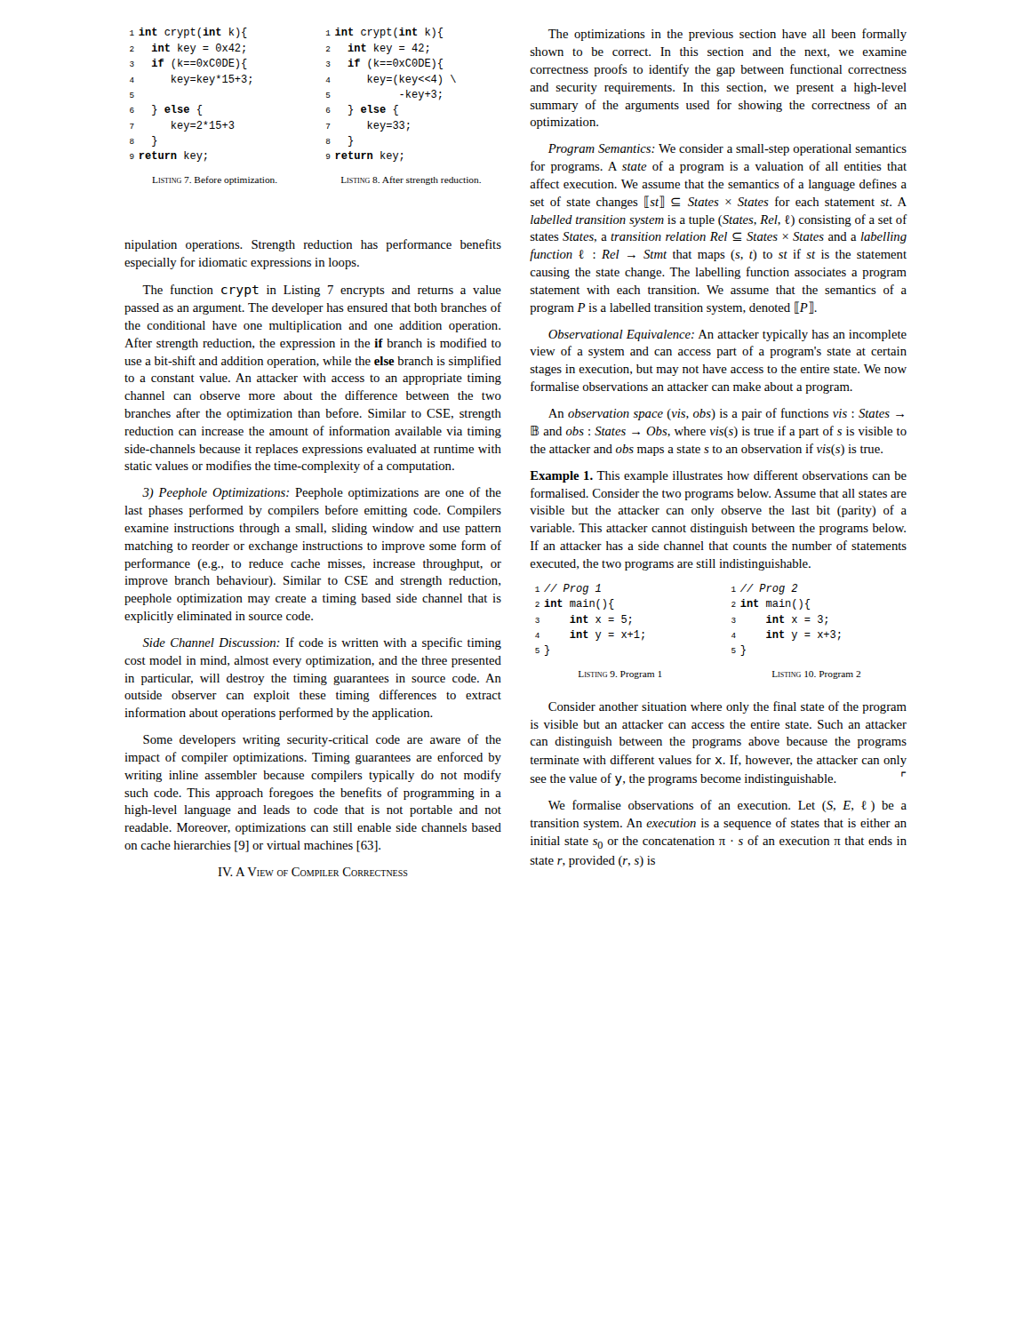1 int crypt(int k){
2  int key = 0x42;
3  if (k==0xC0DE){
4     key=key*15+3;
5
6  } else {
7     key=2*15+3
8  }
9 return key;
1 int crypt(int k){
2  int key = 42;
3  if (k==0xC0DE){
4     key=(key<<4) \
5          -key+3;
6  } else {
7     key=33;
8  }
9 return key;
Listing 7. Before optimization.
Listing 8. After strength reduction.
nipulation operations. Strength reduction has performance benefits especially for idiomatic expressions in loops.
The function crypt in Listing 7 encrypts and returns a value passed as an argument. The developer has ensured that both branches of the conditional have one multiplication and one addition operation. After strength reduction, the expression in the if branch is modified to use a bit-shift and addition operation, while the else branch is simplified to a constant value. An attacker with access to an appropriate timing channel can observe more about the difference between the two branches after the optimization than before. Similar to CSE, strength reduction can increase the amount of information available via timing side-channels because it replaces expressions evaluated at runtime with static values or modifies the time-complexity of a computation.
3) Peephole Optimizations: Peephole optimizations are one of the last phases performed by compilers before emitting code. Compilers examine instructions through a small, sliding window and use pattern matching to reorder or exchange instructions to improve some form of performance (e.g., to reduce cache misses, increase throughput, or improve branch behaviour). Similar to CSE and strength reduction, peephole optimization may create a timing based side channel that is explicitly eliminated in source code.
Side Channel Discussion: If code is written with a specific timing cost model in mind, almost every optimization, and the three presented in particular, will destroy the timing guarantees in source code. An outside observer can exploit these timing differences to extract information about operations performed by the application.
Some developers writing security-critical code are aware of the impact of compiler optimizations. Timing guarantees are enforced by writing inline assembler because compilers typically do not modify such code. This approach foregoes the benefits of programming in a high-level language and leads to code that is not portable and not readable. Moreover, optimizations can still enable side channels based on cache hierarchies [9] or virtual machines [63].
IV. A View of Compiler Correctness
The optimizations in the previous section have all been formally shown to be correct. In this section and the next, we examine correctness proofs to identify the gap between functional correctness and security requirements. In this section, we present a high-level summary of the arguments used for showing the correctness of an optimization.
Program Semantics: We consider a small-step operational semantics for programs. A state of a program is a valuation of all entities that affect execution. We assume that the semantics of a language defines a set of state changes ⟦st⟧ ⊆ States × States for each statement st. A labelled transition system is a tuple (States, Rel, ℓ) consisting of a set of states States, a transition relation Rel ⊆ States × States and a labelling function ℓ : Rel → Stmt that maps (s, t) to st if st is the statement causing the state change. The labelling function associates a program statement with each transition. We assume that the semantics of a program P is a labelled transition system, denoted ⟦P⟧.
Observational Equivalence: An attacker typically has an incomplete view of a system and can access part of a program's state at certain stages in execution, but may not have access to the entire state. We now formalise observations an attacker can make about a program.
An observation space (vis, obs) is a pair of functions vis : States → 𝔹 and obs : States → Obs, where vis(s) is true if a part of s is visible to the attacker and obs maps a state s to an observation if vis(s) is true.
Example 1. This example illustrates how different observations can be formalised. Consider the two programs below. Assume that all states are visible but the attacker can only observe the last bit (parity) of a variable. This attacker cannot distinguish between the programs below. If an attacker has a side channel that counts the number of statements executed, the two programs are still indistinguishable.
1// Prog 1
2 int main(){
3    int x = 5;
4    int y = x+1;
5}
1// Prog 2
2 int main(){
3    int x = 3;
4    int y = x+3;
5}
Listing 9. Program 1
Listing 10. Program 2
Consider another situation where only the final state of the program is visible but an attacker can access the entire state. Such an attacker can distinguish between the programs above because the programs terminate with different values for x. If, however, the attacker can only see the value of y, the programs become indistinguishable. ⌜
We formalise observations of an execution. Let (S, E, ℓ) be a transition system. An execution is a sequence of states that is either an initial state s0 or the concatenation π · s of an execution π that ends in state r, provided (r, s) is